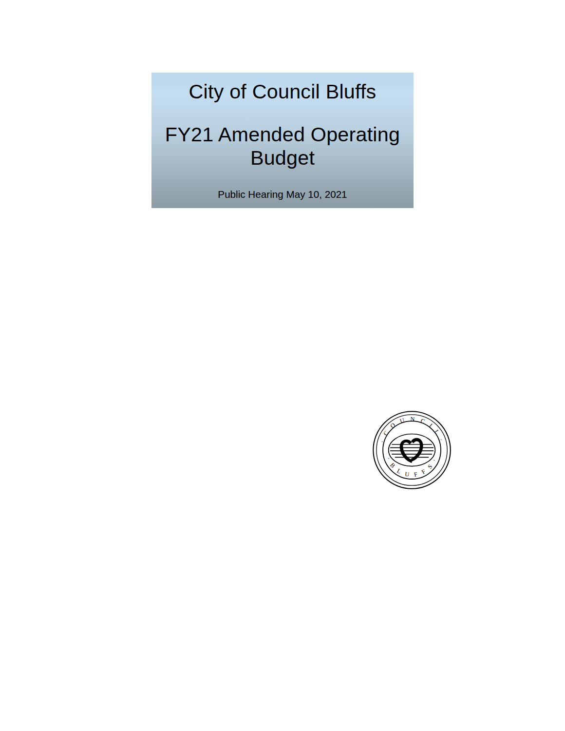City of Council Bluffs
FY21 Amended Operating Budget
Public Hearing May 10, 2021
· C O U N C I L · · B L U F F S ·